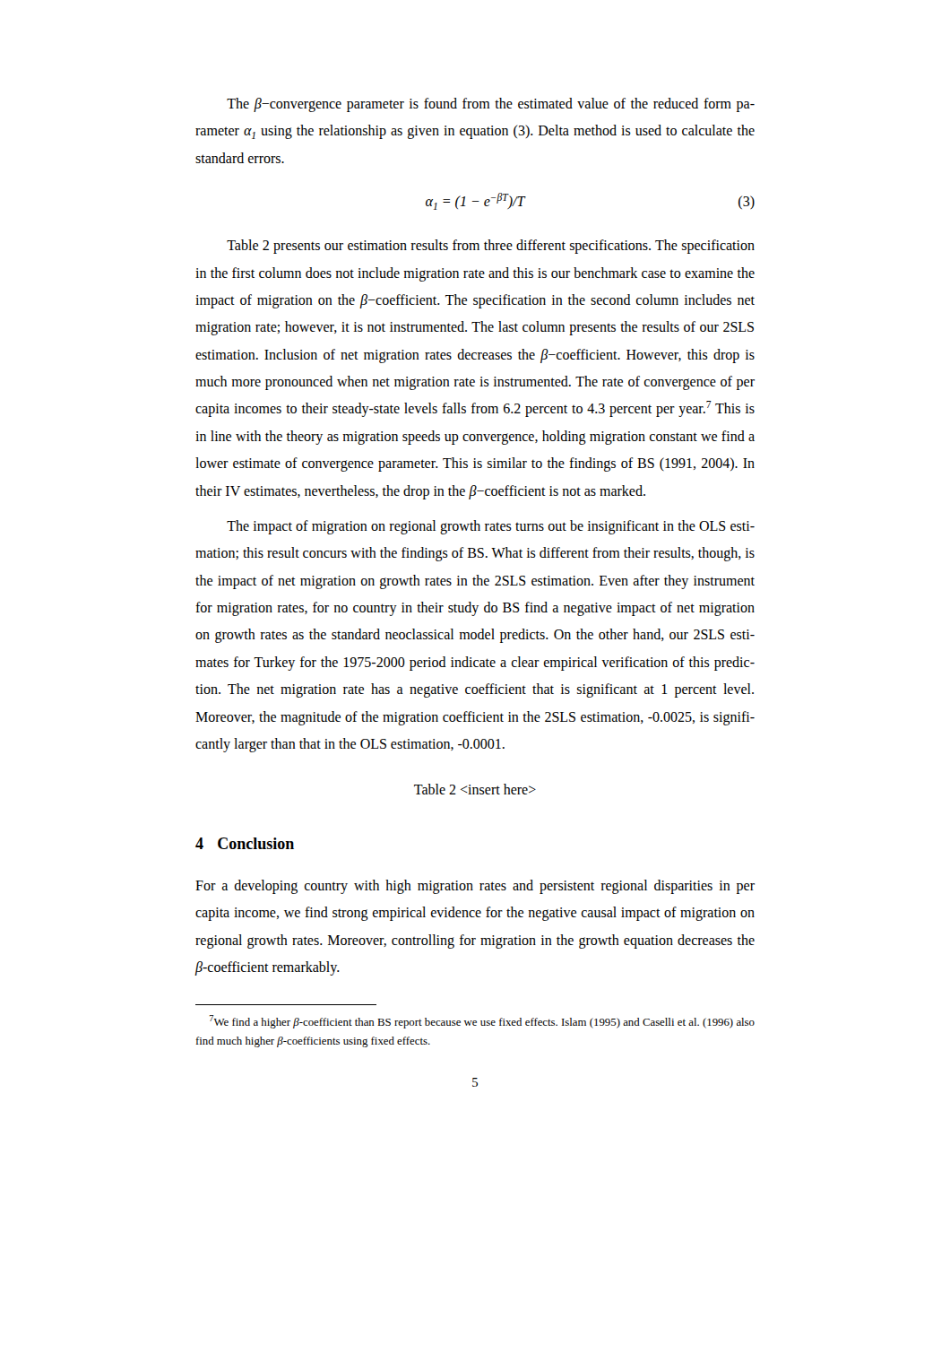The β−convergence parameter is found from the estimated value of the reduced form parameter α1 using the relationship as given in equation (3). Delta method is used to calculate the standard errors.
α1 = (1 − e−βT)/T (3)
Table 2 presents our estimation results from three different specifications. The specification in the first column does not include migration rate and this is our benchmark case to examine the impact of migration on the β−coefficient. The specification in the second column includes net migration rate; however, it is not instrumented. The last column presents the results of our 2SLS estimation. Inclusion of net migration rates decreases the β−coefficient. However, this drop is much more pronounced when net migration rate is instrumented. The rate of convergence of per capita incomes to their steady-state levels falls from 6.2 percent to 4.3 percent per year.7 This is in line with the theory as migration speeds up convergence, holding migration constant we find a lower estimate of convergence parameter. This is similar to the findings of BS (1991, 2004). In their IV estimates, nevertheless, the drop in the β−coefficient is not as marked.
The impact of migration on regional growth rates turns out be insignificant in the OLS estimation; this result concurs with the findings of BS. What is different from their results, though, is the impact of net migration on growth rates in the 2SLS estimation. Even after they instrument for migration rates, for no country in their study do BS find a negative impact of net migration on growth rates as the standard neoclassical model predicts. On the other hand, our 2SLS estimates for Turkey for the 1975-2000 period indicate a clear empirical verification of this prediction. The net migration rate has a negative coefficient that is significant at 1 percent level. Moreover, the magnitude of the migration coefficient in the 2SLS estimation, -0.0025, is significantly larger than that in the OLS estimation, -0.0001.
Table 2 <insert here>
4 Conclusion
For a developing country with high migration rates and persistent regional disparities in per capita income, we find strong empirical evidence for the negative causal impact of migration on regional growth rates. Moreover, controlling for migration in the growth equation decreases the β-coefficient remarkably.
7We find a higher β-coefficient than BS report because we use fixed effects. Islam (1995) and Caselli et al. (1996) also find much higher β-coefficients using fixed effects.
5